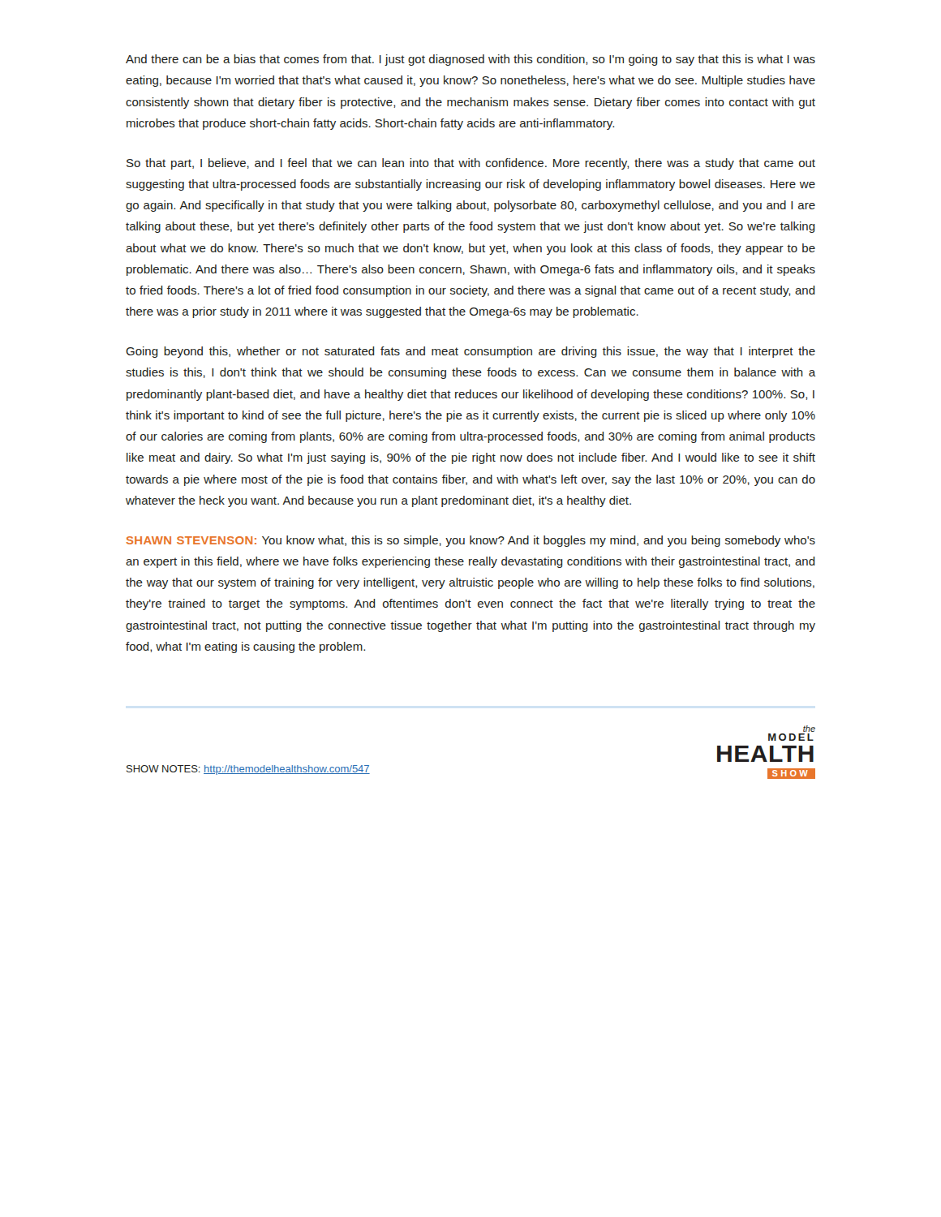And there can be a bias that comes from that. I just got diagnosed with this condition, so I'm going to say that this is what I was eating, because I'm worried that that's what caused it, you know? So nonetheless, here's what we do see. Multiple studies have consistently shown that dietary fiber is protective, and the mechanism makes sense. Dietary fiber comes into contact with gut microbes that produce short-chain fatty acids. Short-chain fatty acids are anti-inflammatory.
So that part, I believe, and I feel that we can lean into that with confidence. More recently, there was a study that came out suggesting that ultra-processed foods are substantially increasing our risk of developing inflammatory bowel diseases. Here we go again. And specifically in that study that you were talking about, polysorbate 80, carboxymethyl cellulose, and you and I are talking about these, but yet there's definitely other parts of the food system that we just don't know about yet. So we're talking about what we do know. There's so much that we don't know, but yet, when you look at this class of foods, they appear to be problematic. And there was also… There's also been concern, Shawn, with Omega-6 fats and inflammatory oils, and it speaks to fried foods. There's a lot of fried food consumption in our society, and there was a signal that came out of a recent study, and there was a prior study in 2011 where it was suggested that the Omega-6s may be problematic.
Going beyond this, whether or not saturated fats and meat consumption are driving this issue, the way that I interpret the studies is this, I don't think that we should be consuming these foods to excess. Can we consume them in balance with a predominantly plant-based diet, and have a healthy diet that reduces our likelihood of developing these conditions? 100%. So, I think it's important to kind of see the full picture, here's the pie as it currently exists, the current pie is sliced up where only 10% of our calories are coming from plants, 60% are coming from ultra-processed foods, and 30% are coming from animal products like meat and dairy. So what I'm just saying is, 90% of the pie right now does not include fiber. And I would like to see it shift towards a pie where most of the pie is food that contains fiber, and with what's left over, say the last 10% or 20%, you can do whatever the heck you want. And because you run a plant predominant diet, it's a healthy diet.
SHAWN STEVENSON: You know what, this is so simple, you know? And it boggles my mind, and you being somebody who's an expert in this field, where we have folks experiencing these really devastating conditions with their gastrointestinal tract, and the way that our system of training for very intelligent, very altruistic people who are willing to help these folks to find solutions, they're trained to target the symptoms. And oftentimes don't even connect the fact that we're literally trying to treat the gastrointestinal tract, not putting the connective tissue together that what I'm putting into the gastrointestinal tract through my food, what I'm eating is causing the problem.
SHOW NOTES: http://themodelhealthshow.com/547
the MODEL HEALTH SHOW